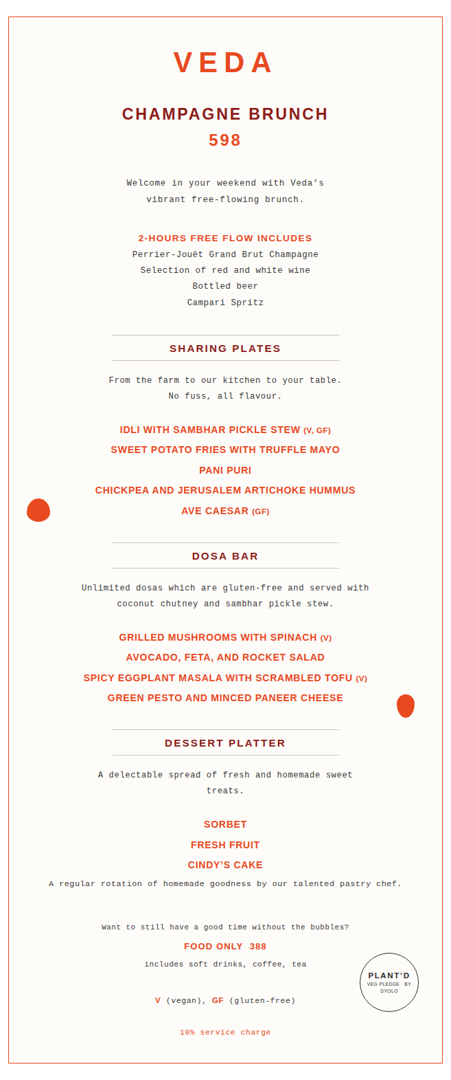VEDA
CHAMPAGNE BRUNCH598
Welcome in your weekend with Veda’s vibrant free-flowing brunch.
2-HOURS FREE FLOW INCLUDES
Perrier-Jouët Grand Brut Champagne
Selection of red and white wine
Bottled beer
Campari Spritz
SHARING PLATES
From the farm to our kitchen to your table.
No fuss, all flavour.
IDLI WITH SAMBHAR PICKLE STEW (V, GF)
SWEET POTATO FRIES WITH TRUFFLE MAYO
PANI PURI
CHICKPEA AND JERUSALEM ARTICHOKE HUMMUS
AVE CAESAR (GF)
DOSA BAR
Unlimited dosas which are gluten-free and served with coconut chutney and sambhar pickle stew.
GRILLED MUSHROOMS WITH SPINACH (V)
AVOCADO, FETA, AND ROCKET SALAD
SPICY EGGPLANT MASALA WITH SCRAMBLED TOFU (V)
GREEN PESTO AND MINCED PANEER CHEESE
DESSERT PLATTER
A delectable spread of fresh and homemade sweet treats.
SORBET
FRESH FRUIT
CINDY’S CAKE A regular rotation of homemade goodness by our talented pastry chef.
Want to still have a good time without the bubbles?
FOOD ONLY 388
includes soft drinks, coffee, tea
V (vegan), GF (gluten-free)
10% service charge
PLANT’D VEG PLEDGE · BY DYOLO